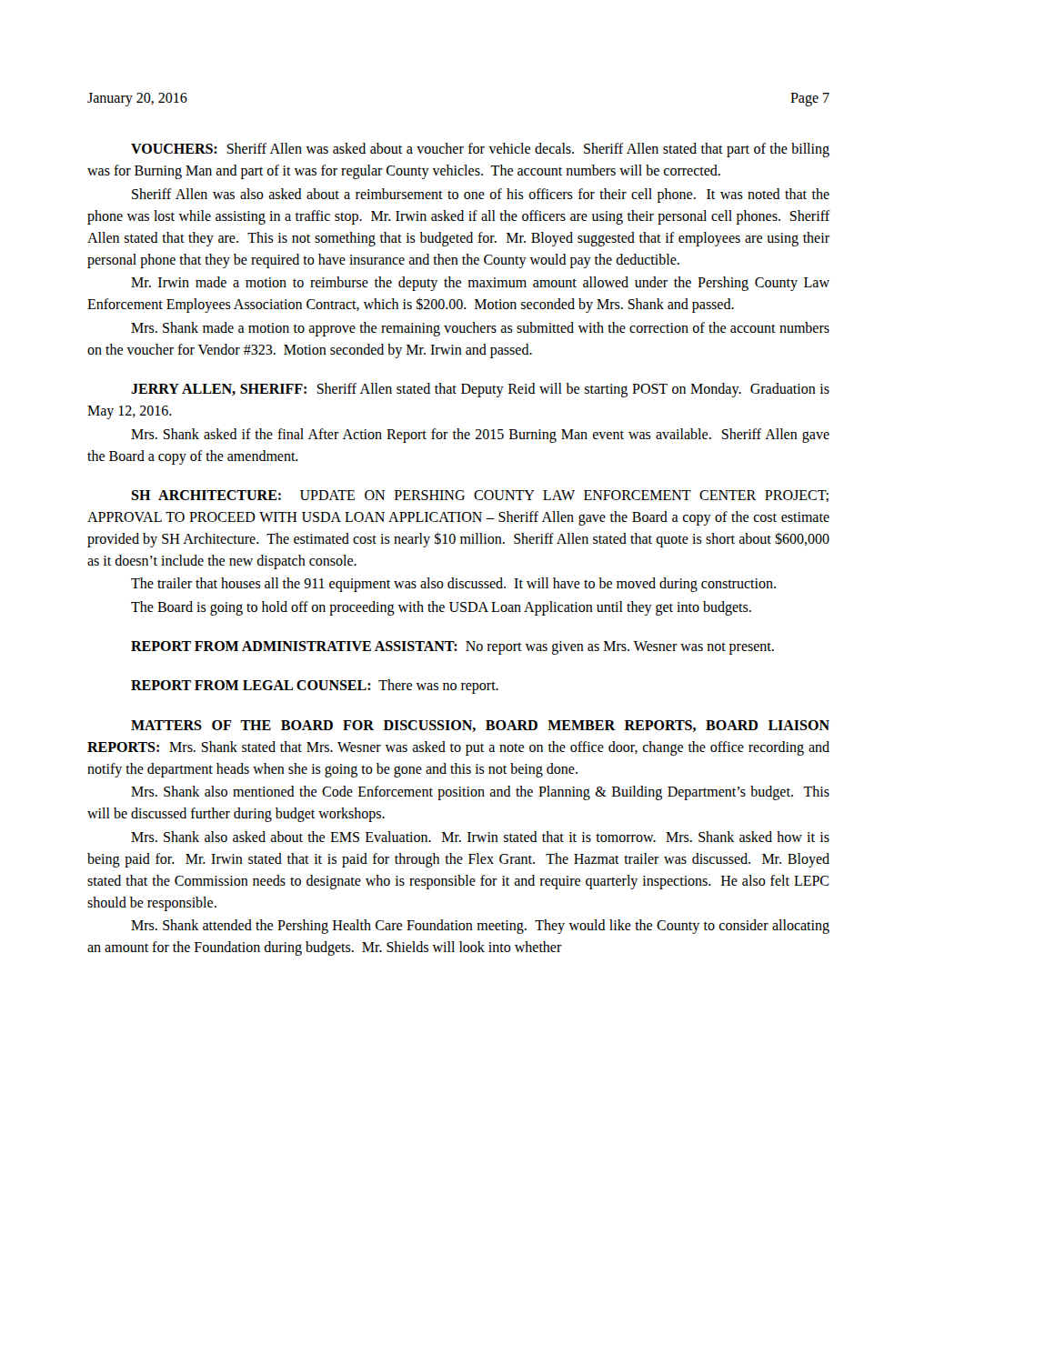January 20, 2016 Page 7
VOUCHERS: Sheriff Allen was asked about a voucher for vehicle decals. Sheriff Allen stated that part of the billing was for Burning Man and part of it was for regular County vehicles. The account numbers will be corrected.
Sheriff Allen was also asked about a reimbursement to one of his officers for their cell phone. It was noted that the phone was lost while assisting in a traffic stop. Mr. Irwin asked if all the officers are using their personal cell phones. Sheriff Allen stated that they are. This is not something that is budgeted for. Mr. Bloyed suggested that if employees are using their personal phone that they be required to have insurance and then the County would pay the deductible.
Mr. Irwin made a motion to reimburse the deputy the maximum amount allowed under the Pershing County Law Enforcement Employees Association Contract, which is $200.00. Motion seconded by Mrs. Shank and passed.
Mrs. Shank made a motion to approve the remaining vouchers as submitted with the correction of the account numbers on the voucher for Vendor #323. Motion seconded by Mr. Irwin and passed.
JERRY ALLEN, SHERIFF: Sheriff Allen stated that Deputy Reid will be starting POST on Monday. Graduation is May 12, 2016.
Mrs. Shank asked if the final After Action Report for the 2015 Burning Man event was available. Sheriff Allen gave the Board a copy of the amendment.
SH ARCHITECTURE: UPDATE ON PERSHING COUNTY LAW ENFORCEMENT CENTER PROJECT; APPROVAL TO PROCEED WITH USDA LOAN APPLICATION – Sheriff Allen gave the Board a copy of the cost estimate provided by SH Architecture. The estimated cost is nearly $10 million. Sheriff Allen stated that quote is short about $600,000 as it doesn’t include the new dispatch console.
The trailer that houses all the 911 equipment was also discussed. It will have to be moved during construction.
The Board is going to hold off on proceeding with the USDA Loan Application until they get into budgets.
REPORT FROM ADMINISTRATIVE ASSISTANT: No report was given as Mrs. Wesner was not present.
REPORT FROM LEGAL COUNSEL: There was no report.
MATTERS OF THE BOARD FOR DISCUSSION, BOARD MEMBER REPORTS, BOARD LIAISON REPORTS: Mrs. Shank stated that Mrs. Wesner was asked to put a note on the office door, change the office recording and notify the department heads when she is going to be gone and this is not being done.
Mrs. Shank also mentioned the Code Enforcement position and the Planning & Building Department’s budget. This will be discussed further during budget workshops.
Mrs. Shank also asked about the EMS Evaluation. Mr. Irwin stated that it is tomorrow. Mrs. Shank asked how it is being paid for. Mr. Irwin stated that it is paid for through the Flex Grant. The Hazmat trailer was discussed. Mr. Bloyed stated that the Commission needs to designate who is responsible for it and require quarterly inspections. He also felt LEPC should be responsible.
Mrs. Shank attended the Pershing Health Care Foundation meeting. They would like the County to consider allocating an amount for the Foundation during budgets. Mr. Shields will look into whether